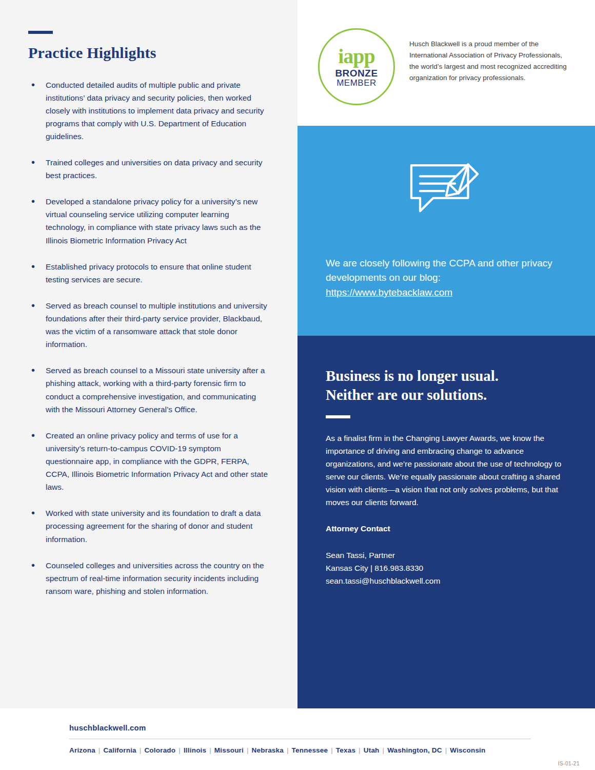Practice Highlights
Conducted detailed audits of multiple public and private institutions’ data privacy and security policies, then worked closely with institutions to implement data privacy and security programs that comply with U.S. Department of Education guidelines.
Trained colleges and universities on data privacy and security best practices.
Developed a standalone privacy policy for a university’s new virtual counseling service utilizing computer learning technology, in compliance with state privacy laws such as the Illinois Biometric Information Privacy Act
Established privacy protocols to ensure that online student testing services are secure.
Served as breach counsel to multiple institutions and university foundations after their third-party service provider, Blackbaud, was the victim of a ransomware attack that stole donor information.
Served as breach counsel to a Missouri state university after a phishing attack, working with a third-party forensic firm to conduct a comprehensive investigation, and communicating with the Missouri Attorney General’s Office.
Created an online privacy policy and terms of use for a university’s return-to-campus COVID-19 symptom questionnaire app, in compliance with the GDPR, FERPA, CCPA, Illinois Biometric Information Privacy Act and other state laws.
Worked with state university and its foundation to draft a data processing agreement for the sharing of donor and student information.
Counseled colleges and universities across the country on the spectrum of real-time information security incidents including ransom ware, phishing and stolen information.
iapp
BRONZE
MEMBER
Husch Blackwell is a proud member of the International Association of Privacy Professionals, the world’s largest and most recognized accrediting organization for privacy professionals.
We are closely following the CCPA and other privacy developments on our blog:
https://www.bytebacklaw.com
Business is no longer usual.
Neither are our solutions.
As a finalist firm in the Changing Lawyer Awards, we know the importance of driving and embracing change to advance organizations, and we’re passionate about the use of technology to serve our clients. We’re equally passionate about crafting a shared vision with clients—a vision that not only solves problems, but that moves our clients forward.
Attorney Contact
Sean Tassi, Partner
Kansas City | 816.983.8330
sean.tassi@huschblackwell.com
huschblackwell.com
Arizona | California | Colorado | Illinois | Missouri | Nebraska | Tennessee | Texas | Utah | Washington, DC | Wisconsin
IS-01-21